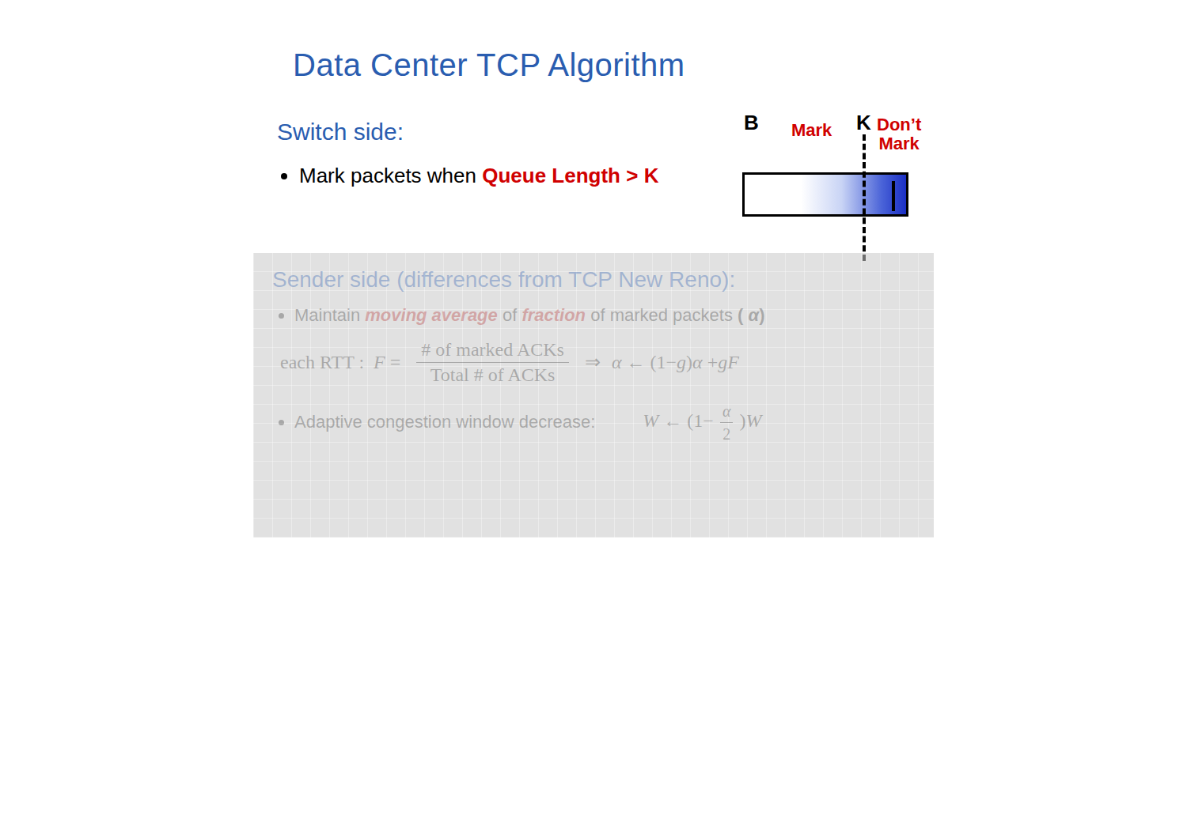Data Center TCP Algorithm
Switch side:
Mark packets when Queue Length > K
B
Mark
K
Don’t
Mark
Sender side (differences from TCP New Reno):
Maintain moving average of fraction of marked packets ( α)
each RTT : F = # of marked ACKs Total # of ACKs ⇒ α ← (1−g)α +gF
Adaptive congestion window decrease: W ← (1− α 2 )W